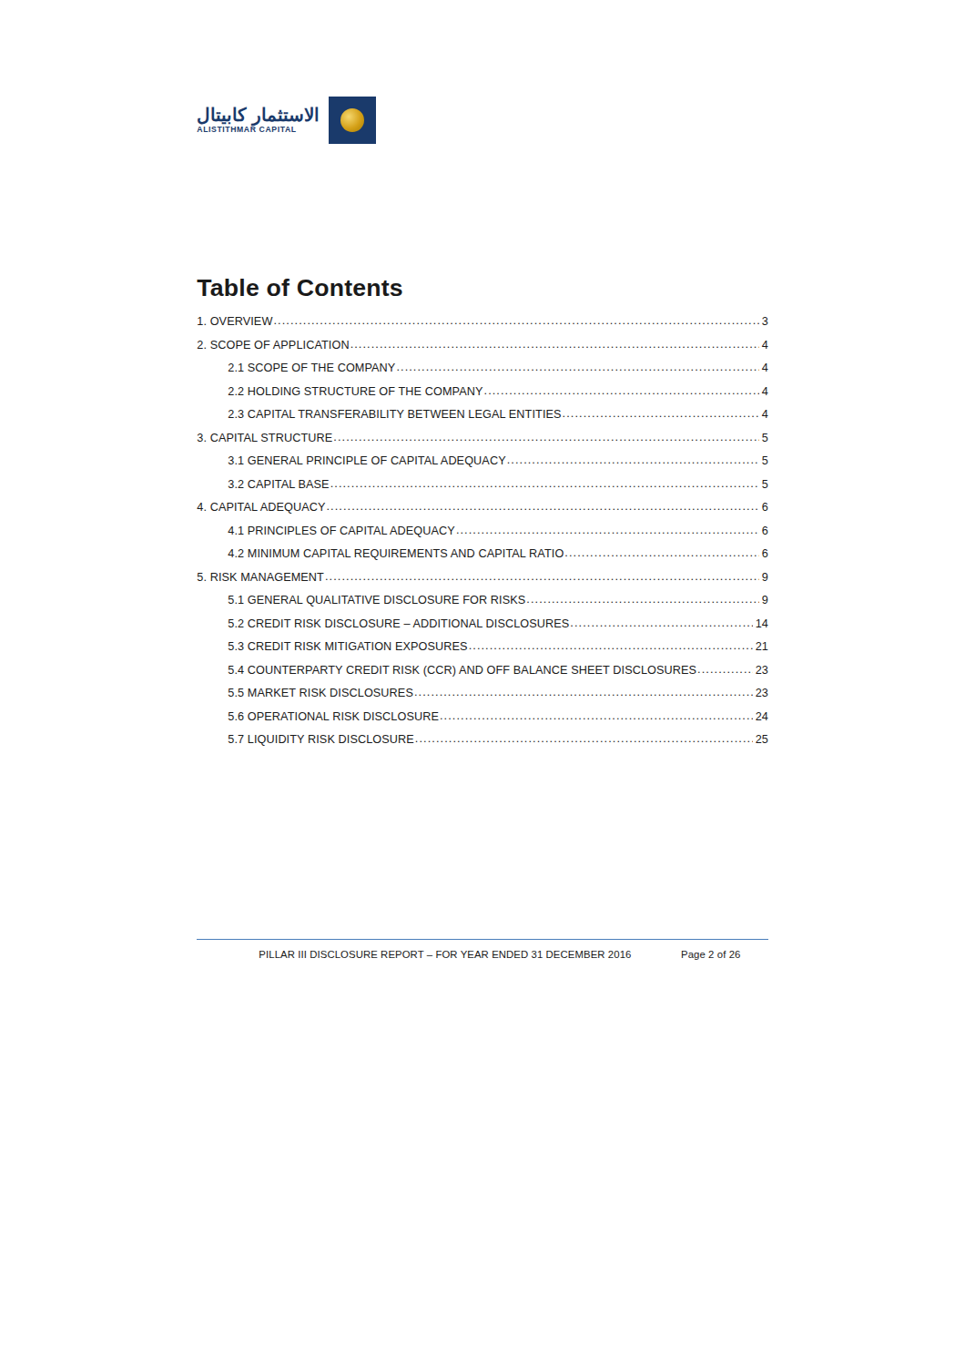الاستثمار كابيتال ALISTITHMAR CAPITAL
Table of Contents
1. OVERVIEW .................................................................................................................................................................. 3
2. SCOPE OF APPLICATION ................................................................................................................................................. 4
2.1 SCOPE OF THE COMPANY ......................................................................................................................................... 4
2.2 HOLDING STRUCTURE OF THE COMPANY ............................................................................................................... 4
2.3 CAPITAL TRANSFERABILITY BETWEEN LEGAL ENTITIES ................................................................................. 4
3. CAPITAL STRUCTURE ..................................................................................................................................................... 5
3.1 GENERAL PRINCIPLE OF CAPITAL ADEQUACY .......................................................................................................... 5
3.2 CAPITAL BASE ................................................................................................................................................................. 5
4. CAPITAL ADEQUACY ....................................................................................................................................................... 6
4.1 PRINCIPLES OF CAPITAL ADEQUACY ......................................................................................................................... 6
4.2 MINIMUM CAPITAL REQUIREMENTS AND CAPITAL RATIO ......................................................................................... 6
5. RISK MANAGEMENT ....................................................................................................................................................... 9
5.1 GENERAL QUALITATIVE DISCLOSURE FOR RISKS ....................................................................................................... 9
5.2 CREDIT RISK DISCLOSURE – ADDITIONAL DISCLOSURES ............................................................................................. 14
5.3 CREDIT RISK MITIGATION EXPOSURES ....................................................................................................................... 21
5.4 COUNTERPARTY CREDIT RISK (CCR) AND OFF BALANCE SHEET DISCLOSURES ........................................................... 23
5.5 MARKET RISK DISCLOSURES ................................................................................................................................. 23
5.6 OPERATIONAL RISK DISCLOSURE ............................................................................................................................. 24
5.7 LIQUIDITY RISK DISCLOSURE ..................................................................................................................................... 25
PILLAR III DISCLOSURE REPORT – FOR YEAR ENDED 31 DECEMBER 2016 Page 2 of 26